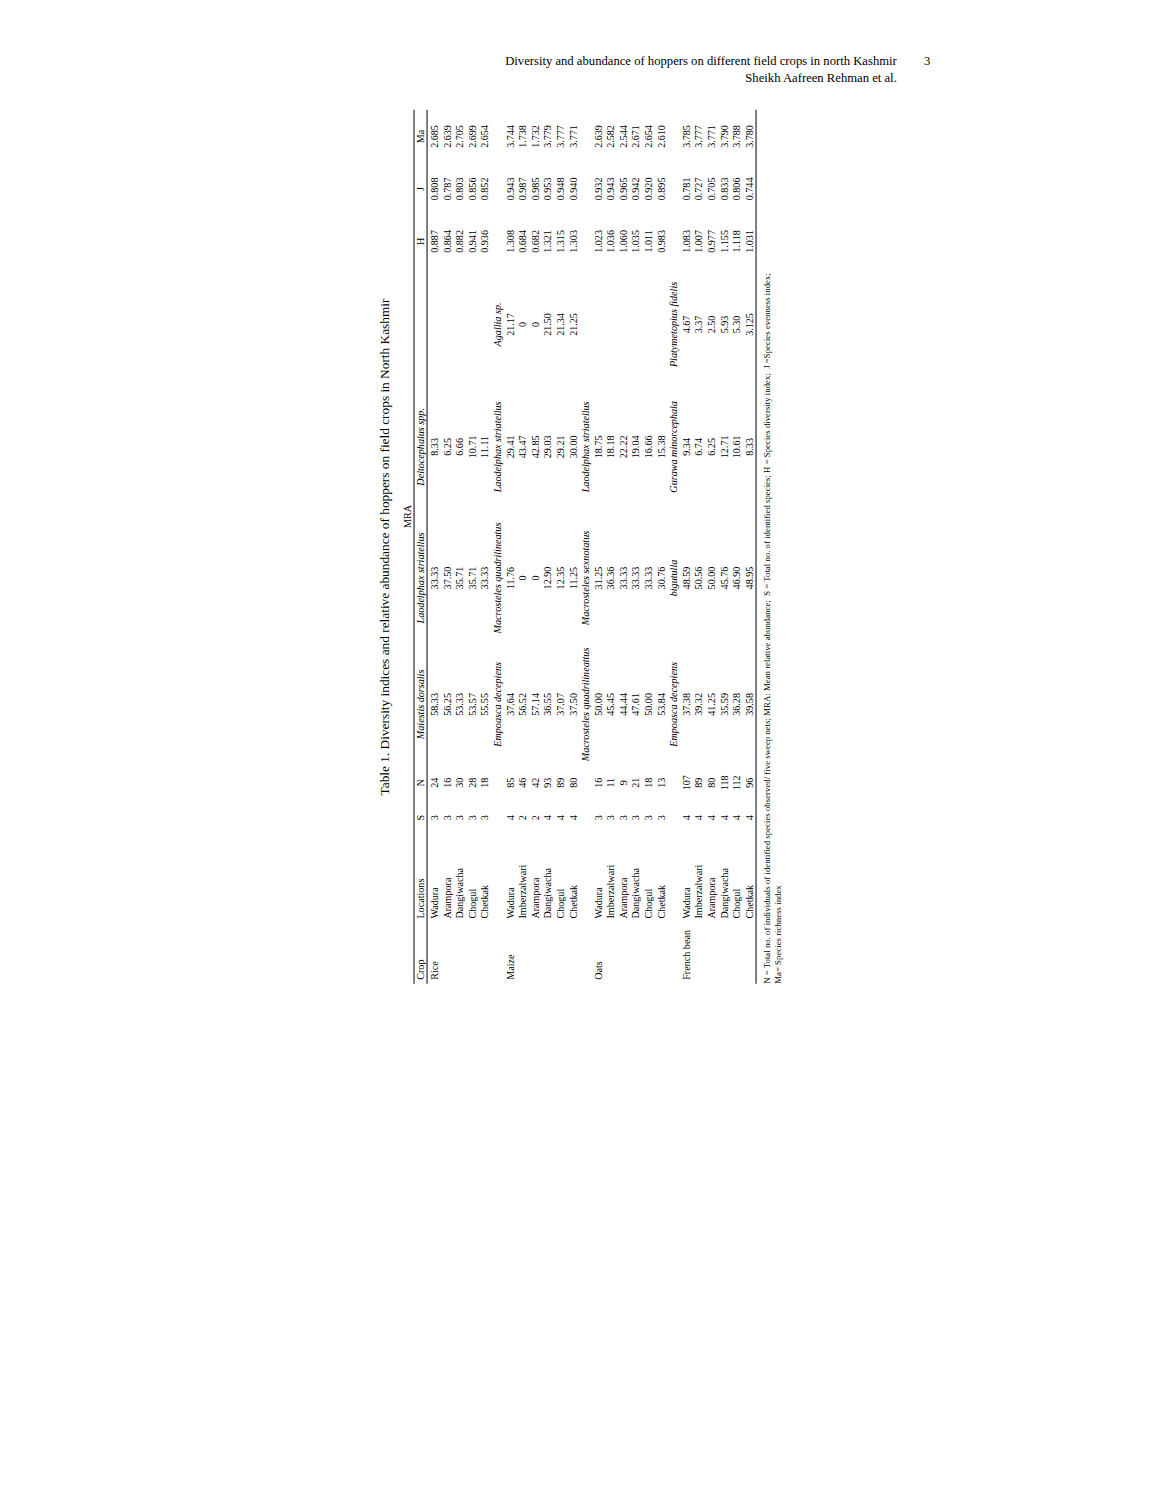3
Diversity and abundance of hoppers on different field crops in north Kashmir
Sheikh Aafreen Rehman et al.
Table 1. Diversity indices and relative abundance of hoppers on field crops in North Kashmir
| | MRA | |
| Crop | Locations | S | N | Maiestis dorsalis | Laodelphax striatellus | Deltocephalus spp. | | H | J | Ma |
| Rice | Wadura | 3 | 24 | 58.33 | 33.33 | 8.33 | | 0.887 | 0.808 | 2.685 |
| | Arampora | 3 | 16 | 56.25 | 37.50 | 6.25 | | 0.864 | 0.787 | 2.639 |
| | Dangiwacha | 3 | 30 | 53.33 | 35.71 | 6.66 | | 0.882 | 0.803 | 2.705 |
| | Chogul | 3 | 28 | 53.57 | 35.71 | 10.71 | | 0.941 | 0.856 | 2.699 |
| | Chetkak | 3 | 18 | 55.55 | 33.33 | 11.11 | | 0.936 | 0.852 | 2.654 |
| | Empoasca decepiens | Macrosteles quadrilineatus | Laodelphax striatellus | Agallia sp. | |
| Maize | Wadura | 4 | 85 | 37.64 | 11.76 | 29.41 | 21.17 | 1.308 | 0.943 | 3.744 |
| | Imberzalwari | 2 | 46 | 56.52 | 0 | 43.47 | 0 | 0.684 | 0.987 | 1.738 |
| | Arampora | 2 | 42 | 57.14 | 0 | 42.85 | 0 | 0.682 | 0.985 | 1.732 |
| | Dangiwacha | 4 | 93 | 36.55 | 12.90 | 29.03 | 21.50 | 1.321 | 0.953 | 3.779 |
| | Chogul | 4 | 89 | 37.07 | 12.35 | 29.21 | 21.34 | 1.315 | 0.948 | 3.777 |
| | Chetkak | 4 | 80 | 37.50 | 11.25 | 30.00 | 21.25 | 1.303 | 0.940 | 3.771 |
| | Macrosteles quadrilineattus | Macrosteles sexnotatus | Laodelphax striatellus | | |
| Oats | Wadura | 3 | 16 | 50.00 | 31.25 | 18.75 | | 1.023 | 0.932 | 2.639 |
| | Imberzalwari | 3 | 11 | 45.45 | 36.36 | 18.18 | | 1.036 | 0.943 | 2.582 |
| | Arampora | 3 | 9 | 44.44 | 33.33 | 22.22 | | 1.060 | 0.965 | 2.544 |
| | Dangiwacha | 3 | 21 | 47.61 | 33.33 | 19.04 | | 1.035 | 0.942 | 2.671 |
| | Chogul | 3 | 18 | 50.00 | 33.33 | 16.66 | | 1.011 | 0.920 | 2.654 |
| | Chetkak | 3 | 13 | 53.84 | 30.76 | 15.38 | | 0.983 | 0.895 | 2.610 |
| | Empoasca decepiens | bigutulla | Gurawa minorcephala | Platymetopius fidelis | |
| French bean | Wadura | 4 | 107 | 37.38 | 48.59 | 9.34 | 4.67 | 1.083 | 0.781 | 3.785 |
| | Imberzalwari | 4 | 89 | 39.32 | 50.56 | 6.74 | 3.37 | 1.007 | 0.727 | 3.777 |
| | Arampora | 4 | 80 | 41.25 | 50.00 | 6.25 | 2.50 | 0.977 | 0.705 | 3.771 |
| | Dangiwacha | 4 | 118 | 35.59 | 45.76 | 12.71 | 5.93 | 1.155 | 0.833 | 3.790 |
| | Chogul | 4 | 112 | 36.28 | 46.90 | 10.61 | 5.30 | 1.118 | 0.806 | 3.788 |
| | Chetkak | 4 | 96 | 39.58 | 48.95 | 8.33 | 3.125 | 1.031 | 0.744 | 3.780 |
N = Total no. of individuals of identified species observed/ five sweep nets; MRA: Mean relative abundance; S = Total no. of identified species; H = Species diversity index; J =Species evenness index;
Ma= Species richness index